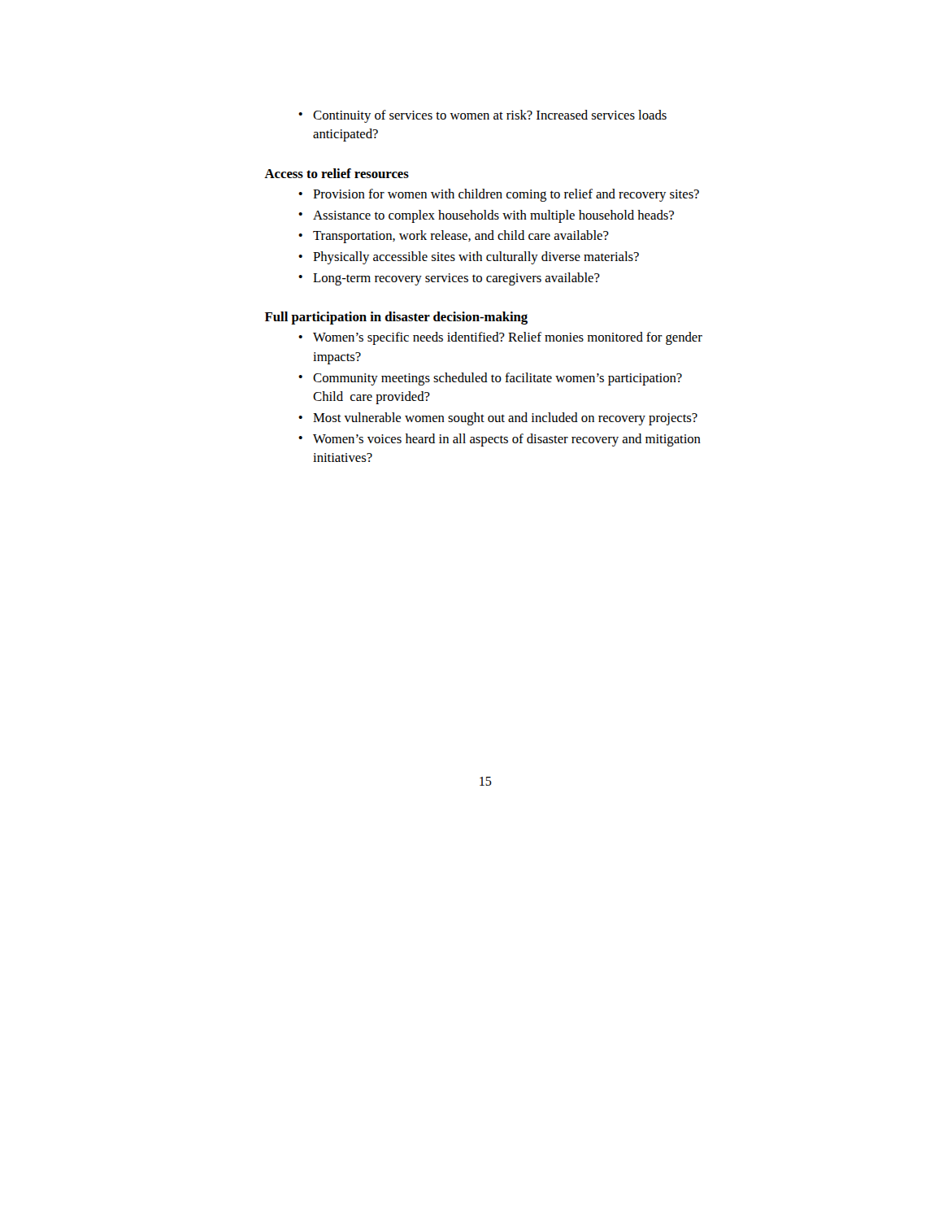Continuity of services to women at risk? Increased services loads anticipated?
Access to relief resources
Provision for women with children coming to relief and recovery sites?
Assistance to complex households with multiple household heads?
Transportation, work release, and child care available?
Physically accessible sites with culturally diverse materials?
Long-term recovery services to caregivers available?
Full participation in disaster decision-making
Women’s specific needs identified? Relief monies monitored for gender impacts?
Community meetings scheduled to facilitate women’s participation? Child care provided?
Most vulnerable women sought out and included on recovery projects?
Women’s voices heard in all aspects of disaster recovery and mitigation initiatives?
15